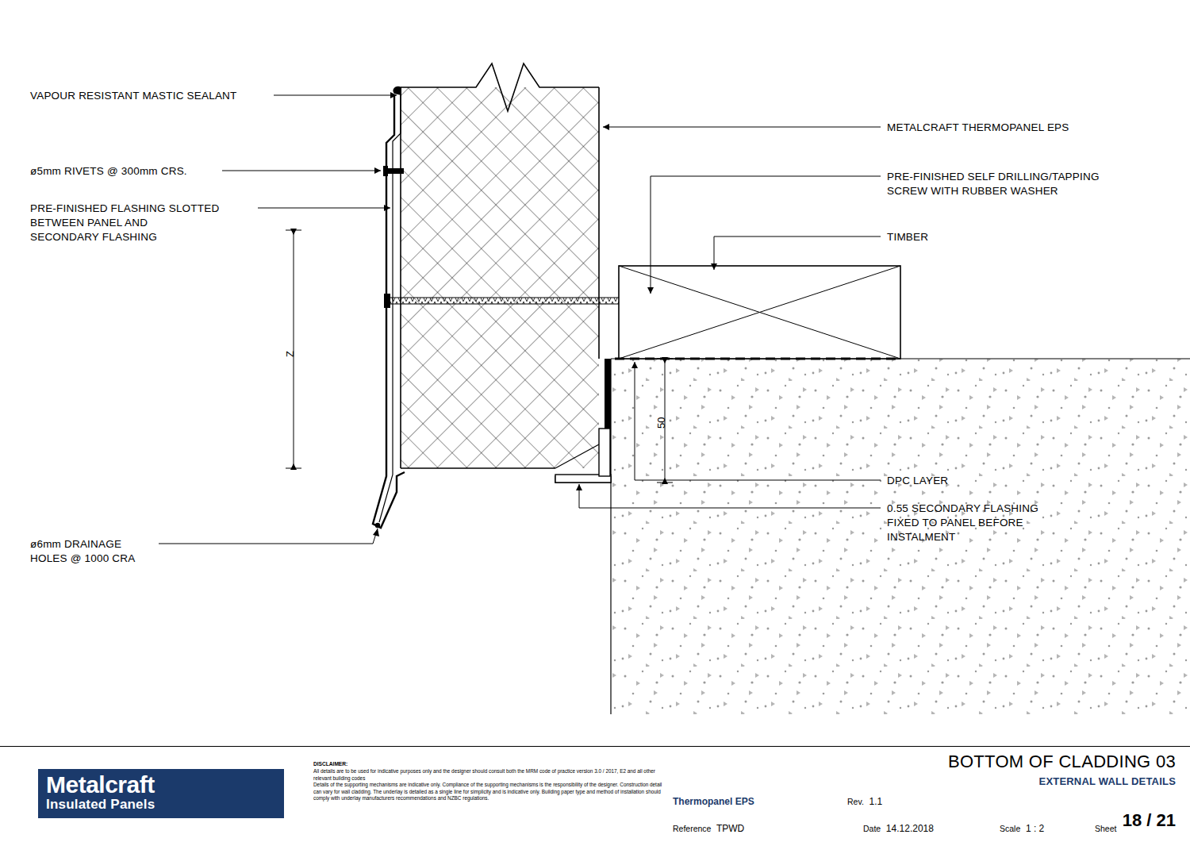VAPOUR RESISTANT MASTIC SEALANT
ø5mm RIVETS @ 300mm CRS.
PRE-FINISHED FLASHING SLOTTED
BETWEEN PANEL AND
SECONDARY FLASHING
ø6mm DRAINAGE
HOLES @ 1000 CRA
METALCRAFT THERMOPANEL EPS
PRE-FINISHED SELF DRILLING/TAPPING
SCREW WITH RUBBER WASHER
TIMBER
DPC LAYER
0.55 SECONDARY FLASHING
FIXED TO PANEL BEFORE
INSTALMENT
Z
50
Metalcraft
Insulated Panels
DISCLAIMER:
All details are to be used for indicative purposes only and the designer should consult both the MRM code of practice version 3.0 / 2017, E2 and all other relevant building codes
Details of the supporting mechanisms are indicative only. Compliance of the supporting mechanisms is the responsibility of the designer. Construction detail can vary for wall cladding. The underlay is detailed as a single line for simplicity and is indicative only. Building paper type and method of installation should comply with underlay manufacturers recommendations and NZBC regulations.
BOTTOM OF CLADDING 03
EXTERNAL WALL DETAILS
Thermopanel EPS
Rev. 1.1
Reference TPWD
Date 14.12.2018
Scale 1 : 2
Sheet
18 / 21